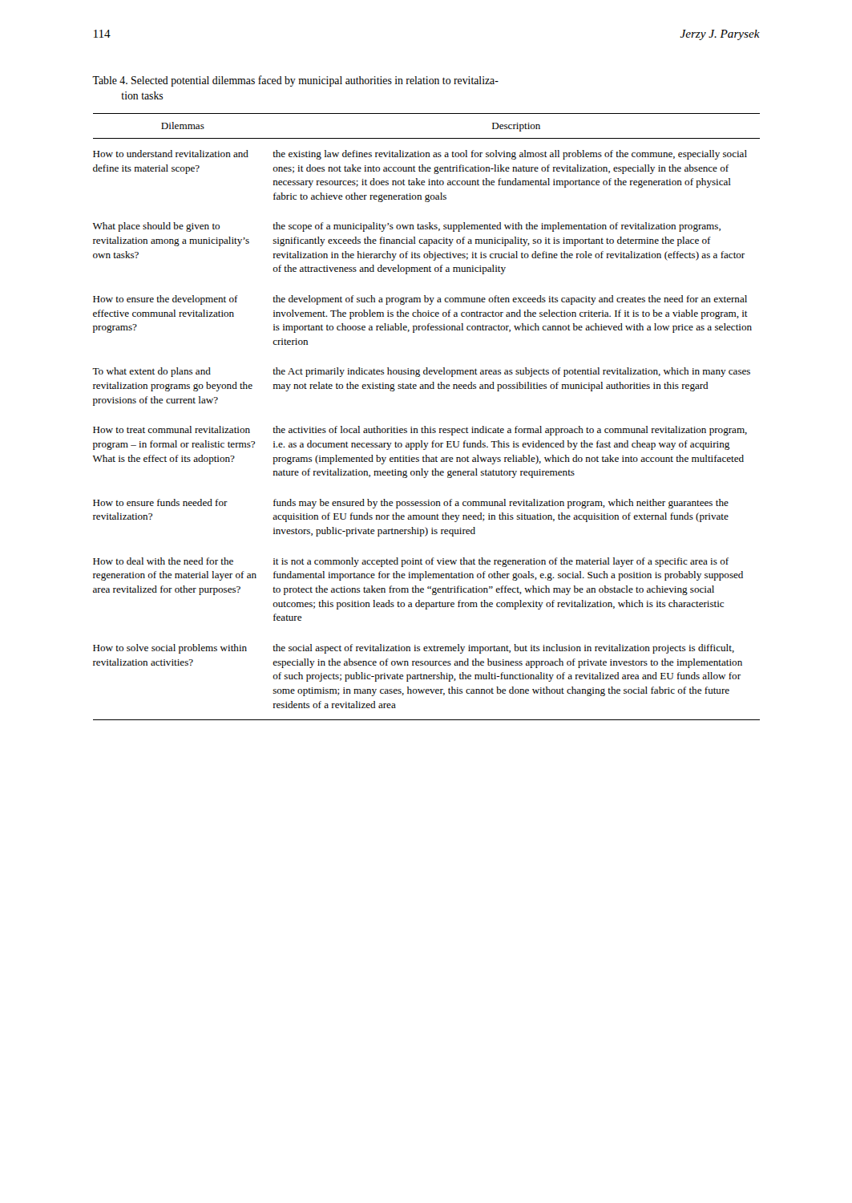114 Jerzy J. Parysek
Table 4. Selected potential dilemmas faced by municipal authorities in relation to revitaliza- tion tasks
| Dilemmas | Description |
| --- | --- |
| How to understand revitalization and define its material scope? | the existing law defines revitalization as a tool for solving almost all problems of the commune, especially social ones; it does not take into account the gentrification-like nature of revitalization, especially in the absence of necessary resources; it does not take into account the fundamental importance of the regeneration of physical fabric to achieve other regeneration goals |
| What place should be given to revitalization among a municipality’s own tasks? | the scope of a municipality’s own tasks, supplemented with the implementation of revitalization programs, significantly exceeds the financial capacity of a municipality, so it is important to determine the place of revitalization in the hierarchy of its objectives; it is crucial to define the role of revitalization (effects) as a factor of the attractiveness and development of a municipality |
| How to ensure the development of effective communal revitalization programs? | the development of such a program by a commune often exceeds its capacity and creates the need for an external involvement. The problem is the choice of a contractor and the selection criteria. If it is to be a viable program, it is important to choose a reliable, professional contractor, which cannot be achieved with a low price as a selection criterion |
| To what extent do plans and revitalization programs go beyond the provisions of the current law? | the Act primarily indicates housing development areas as subjects of potential revitalization, which in many cases may not relate to the existing state and the needs and possibilities of municipal authorities in this regard |
| How to treat communal revitalization program – in formal or realistic terms? What is the effect of its adoption? | the activities of local authorities in this respect indicate a formal approach to a communal revitalization program, i.e. as a document necessary to apply for EU funds. This is evidenced by the fast and cheap way of acquiring programs (implemented by entities that are not always reliable), which do not take into account the multifaceted nature of revitalization, meeting only the general statutory requirements |
| How to ensure funds needed for revitalization? | funds may be ensured by the possession of a communal revitalization program, which neither guarantees the acquisition of EU funds nor the amount they need; in this situation, the acquisition of external funds (private investors, public-private partnership) is required |
| How to deal with the need for the regeneration of the material layer of an area revitalized for other purposes? | it is not a commonly accepted point of view that the regeneration of the material layer of a specific area is of fundamental importance for the implementation of other goals, e.g. social. Such a position is probably supposed to protect the actions taken from the “gentrification” effect, which may be an obstacle to achieving social outcomes; this position leads to a departure from the complexity of revitalization, which is its characteristic feature |
| How to solve social problems within revitalization activities? | the social aspect of revitalization is extremely important, but its inclusion in revitalization projects is difficult, especially in the absence of own resources and the business approach of private investors to the implementation of such projects; public-private partnership, the multi-functionality of a revitalized area and EU funds allow for some optimism; in many cases, however, this cannot be done without changing the social fabric of the future residents of a revitalized area |